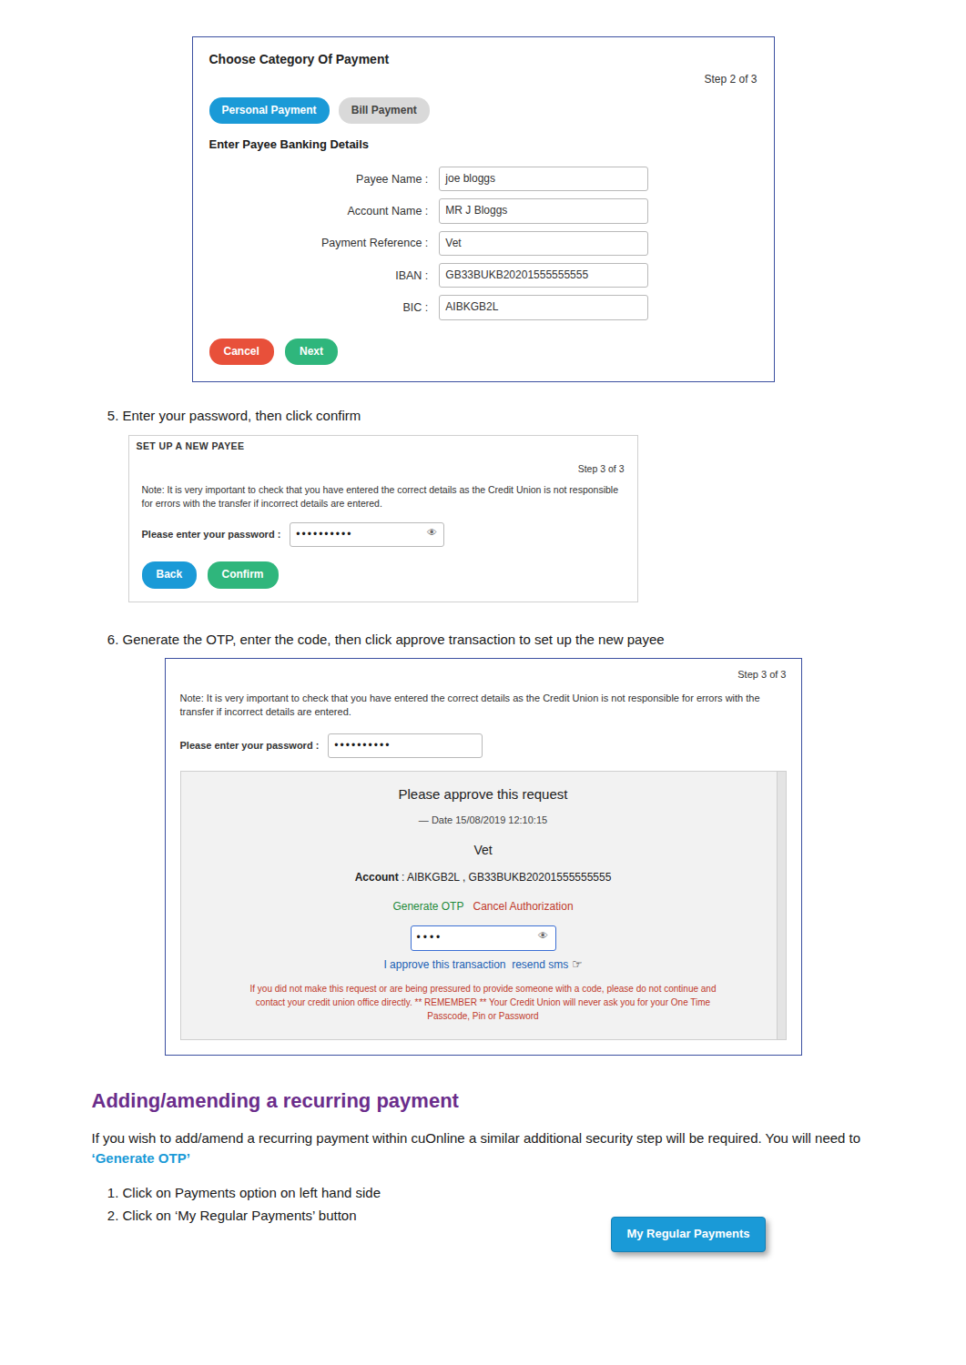Choose Category Of Payment
Step 2 of 3
Personal Payment Bill Payment
Enter Payee Banking Details
| Payee Name : | joe bloggs |
| Account Name : | MR J Bloggs |
| Payment Reference : | Vet |
| IBAN : | GB33BUKB20201555555555 |
| BIC : | AIBKGB2L |
Cancel Next☞
Enter your password, then click confirm
SET UP A NEW PAYEE
Step 3 of 3
Note: It is very important to check that you have entered the correct details as the Credit Union is not responsible for errors with the transfer if incorrect details are entered.
Please enter your password : ••••••••••👁
Back Confirm☞
Generate the OTP, enter the code, then click approve transaction to set up the new payee
Step 3 of 3
Note: It is very important to check that you have entered the correct details as the Credit Union is not responsible for errors with the transfer if incorrect details are entered.
Please enter your password : ••••••••••
Please approve this request
— Date 15/08/2019 12:10:15
Vet
Account : AIBKGB2L , GB33BUKB20201555555555
Generate OTP Cancel Authorization
••••👁
I approve this transaction resend sms ☞
If you did not make this request or are being pressured to provide someone with a code, please do not continue and contact your credit union office directly. ** REMEMBER ** Your Credit Union will never ask you for your One Time Passcode, Pin or Password
Adding/amending a recurring payment
If you wish to add/amend a recurring payment within cuOnline a similar additional security step will be required. You will need to ‘Generate OTP’
Click on Payments option on left hand side
Click on ‘My Regular Payments’ button
My Regular Payments